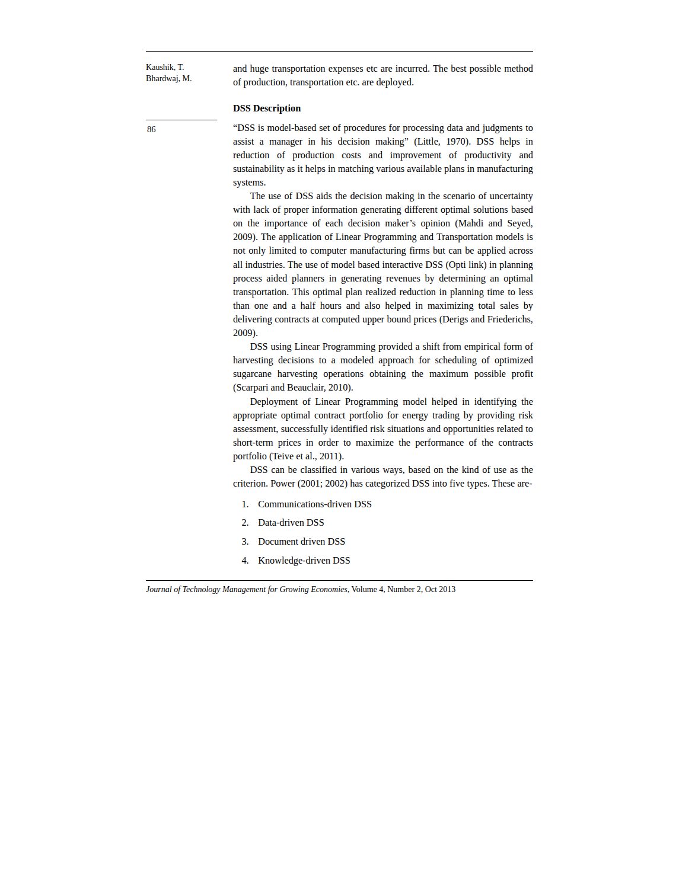Kaushik, T.
Bhardwaj, M.
86
and huge transportation expenses etc are incurred. The best possible method of production, transportation etc. are deployed.
DSS Description
“DSS is model-based set of procedures for processing data and judgments to assist a manager in his decision making” (Little, 1970). DSS helps in reduction of production costs and improvement of productivity and sustainability as it helps in matching various available plans in manufacturing systems.
The use of DSS aids the decision making in the scenario of uncertainty with lack of proper information generating different optimal solutions based on the importance of each decision maker’s opinion (Mahdi and Seyed, 2009). The application of Linear Programming and Transportation models is not only limited to computer manufacturing firms but can be applied across all industries. The use of model based interactive DSS (Opti link) in planning process aided planners in generating revenues by determining an optimal transportation. This optimal plan realized reduction in planning time to less than one and a half hours and also helped in maximizing total sales by delivering contracts at computed upper bound prices (Derigs and Friederichs, 2009).
DSS using Linear Programming provided a shift from empirical form of harvesting decisions to a modeled approach for scheduling of optimized sugarcane harvesting operations obtaining the maximum possible profit (Scarpari and Beauclair, 2010).
Deployment of Linear Programming model helped in identifying the appropriate optimal contract portfolio for energy trading by providing risk assessment, successfully identified risk situations and opportunities related to short-term prices in order to maximize the performance of the contracts portfolio (Teive et al., 2011).
DSS can be classified in various ways, based on the kind of use as the criterion. Power (2001; 2002) has categorized DSS into five types. These are-
Communications-driven DSS
Data-driven DSS
Document driven DSS
Knowledge-driven DSS
Journal of Technology Management for Growing Economies, Volume 4, Number 2, Oct 2013